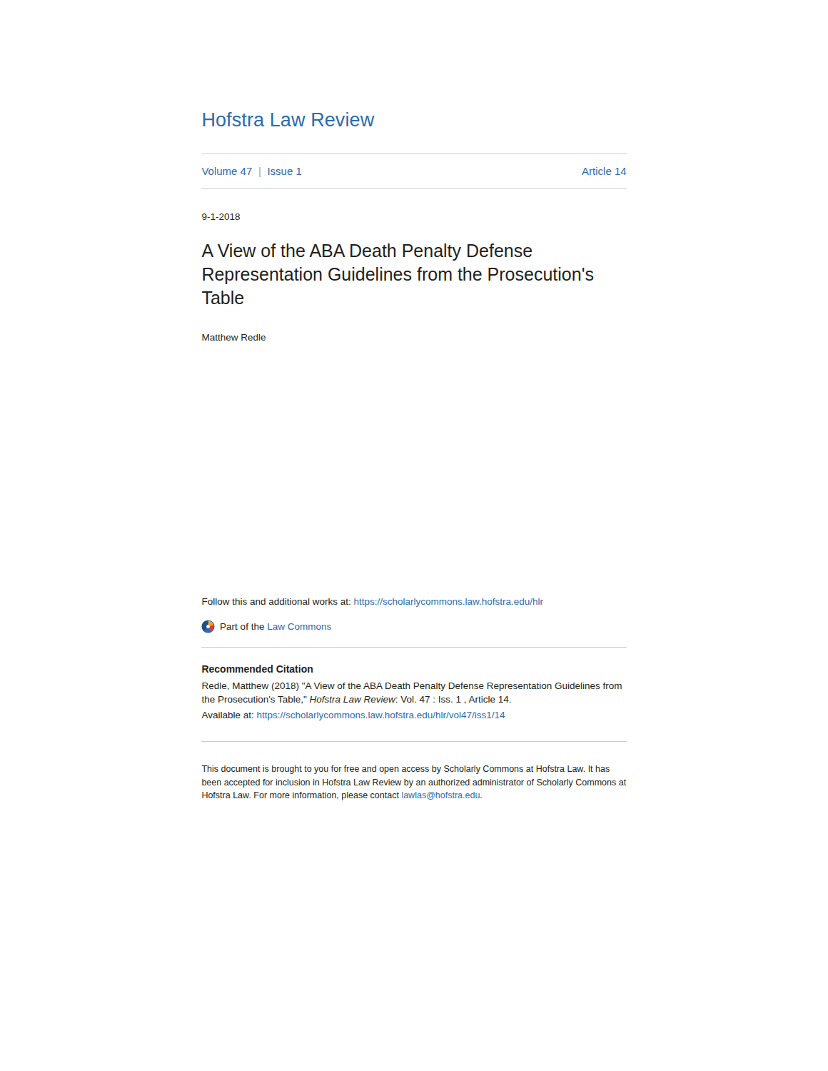Hofstra Law Review
Volume 47|Issue 1
Article 14
9-1-2018
A View of the ABA Death Penalty Defense Representation Guidelines from the Prosecution's Table
Matthew Redle
Follow this and additional works at: https://scholarlycommons.law.hofstra.edu/hlr
Part of the Law Commons
Recommended Citation
Redle, Matthew (2018) "A View of the ABA Death Penalty Defense Representation Guidelines from the Prosecution's Table," Hofstra Law Review: Vol. 47 : Iss. 1 , Article 14.
Available at: https://scholarlycommons.law.hofstra.edu/hlr/vol47/iss1/14
This document is brought to you for free and open access by Scholarly Commons at Hofstra Law. It has been accepted for inclusion in Hofstra Law Review by an authorized administrator of Scholarly Commons at Hofstra Law. For more information, please contact lawlas@hofstra.edu.